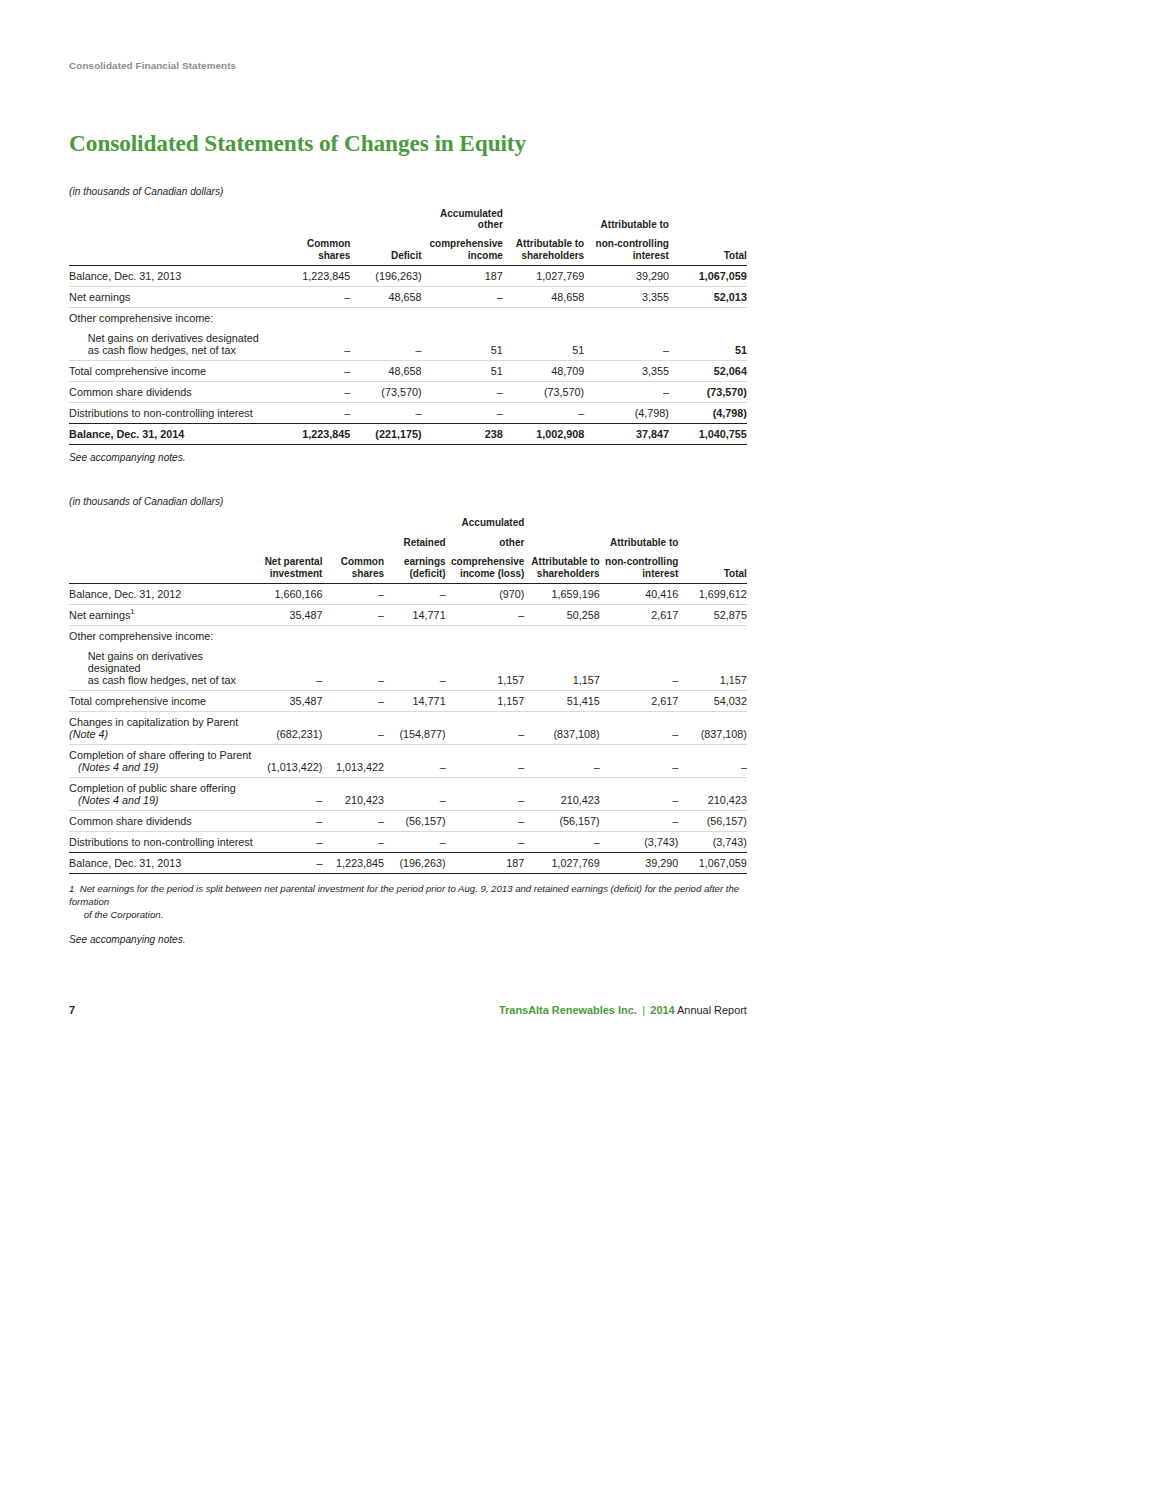Consolidated Financial Statements
Consolidated Statements of Changes in Equity
(in thousands of Canadian dollars)
| | | | Accumulated other | | Attributable to | |
| --- | --- | --- | --- | --- | --- | --- |
| | Common shares | Deficit | comprehensive income | Attributable to shareholders | non-controlling interest | Total |
| Balance, Dec. 31, 2013 | 1,223,845 | (196,263) | 187 | 1,027,769 | 39,290 | 1,067,059 |
| Net earnings | – | 48,658 | – | 48,658 | 3,355 | 52,013 |
| Other comprehensive income: | | | | | | |
| Net gains on derivatives designated as cash flow hedges, net of tax | – | – | 51 | 51 | – | 51 |
| Total comprehensive income | – | 48,658 | 51 | 48,709 | 3,355 | 52,064 |
| Common share dividends | – | (73,570) | – | (73,570) | – | (73,570) |
| Distributions to non-controlling interest | – | – | – | – | (4,798) | (4,798) |
| Balance, Dec. 31, 2014 | 1,223,845 | (221,175) | 238 | 1,002,908 | 37,847 | 1,040,755 |
See accompanying notes.
(in thousands of Canadian dollars)
| | | | | Accumulated | | | |
| --- | --- | --- | --- | --- | --- | --- | --- |
| | | | Retained | other | | Attributable to | |
| | Net parental investment | Common shares | earnings (deficit) | comprehensive income (loss) | Attributable to shareholders | non-controlling interest | Total |
| Balance, Dec. 31, 2012 | 1,660,166 | – | – | (970) | 1,659,196 | 40,416 | 1,699,612 |
| Net earnings 1 | 35,487 | – | 14,771 | – | 50,258 | 2,617 | 52,875 |
| Other comprehensive income: | | | | | | | |
| Net gains on derivatives designated as cash flow hedges, net of tax | – | – | – | 1,157 | 1,157 | – | 1,157 |
| Total comprehensive income | 35,487 | – | 14,771 | 1,157 | 51,415 | 2,617 | 54,032 |
| Changes in capitalization by Parent (Note 4) | (682,231) | – | (154,877) | – | (837,108) | – | (837,108) |
| Completion of share offering to Parent (Notes 4 and 19) | (1,013,422) | 1,013,422 | – | – | – | – | – |
| Completion of public share offering (Notes 4 and 19) | – | 210,423 | – | – | 210,423 | – | 210,423 |
| Common share dividends | – | – | (56,157) | – | (56,157) | – | (56,157) |
| Distributions to non-controlling interest | – | – | – | – | – | (3,743) | (3,743) |
| Balance, Dec. 31, 2013 | – | 1,223,845 | (196,263) | 187 | 1,027,769 | 39,290 | 1,067,059 |
1 Net earnings for the period is split between net parental investment for the period prior to Aug. 9, 2013 and retained earnings (deficit) for the period after the formation of the Corporation.
See accompanying notes.
7 TransAlta Renewables Inc.|2014 Annual Report